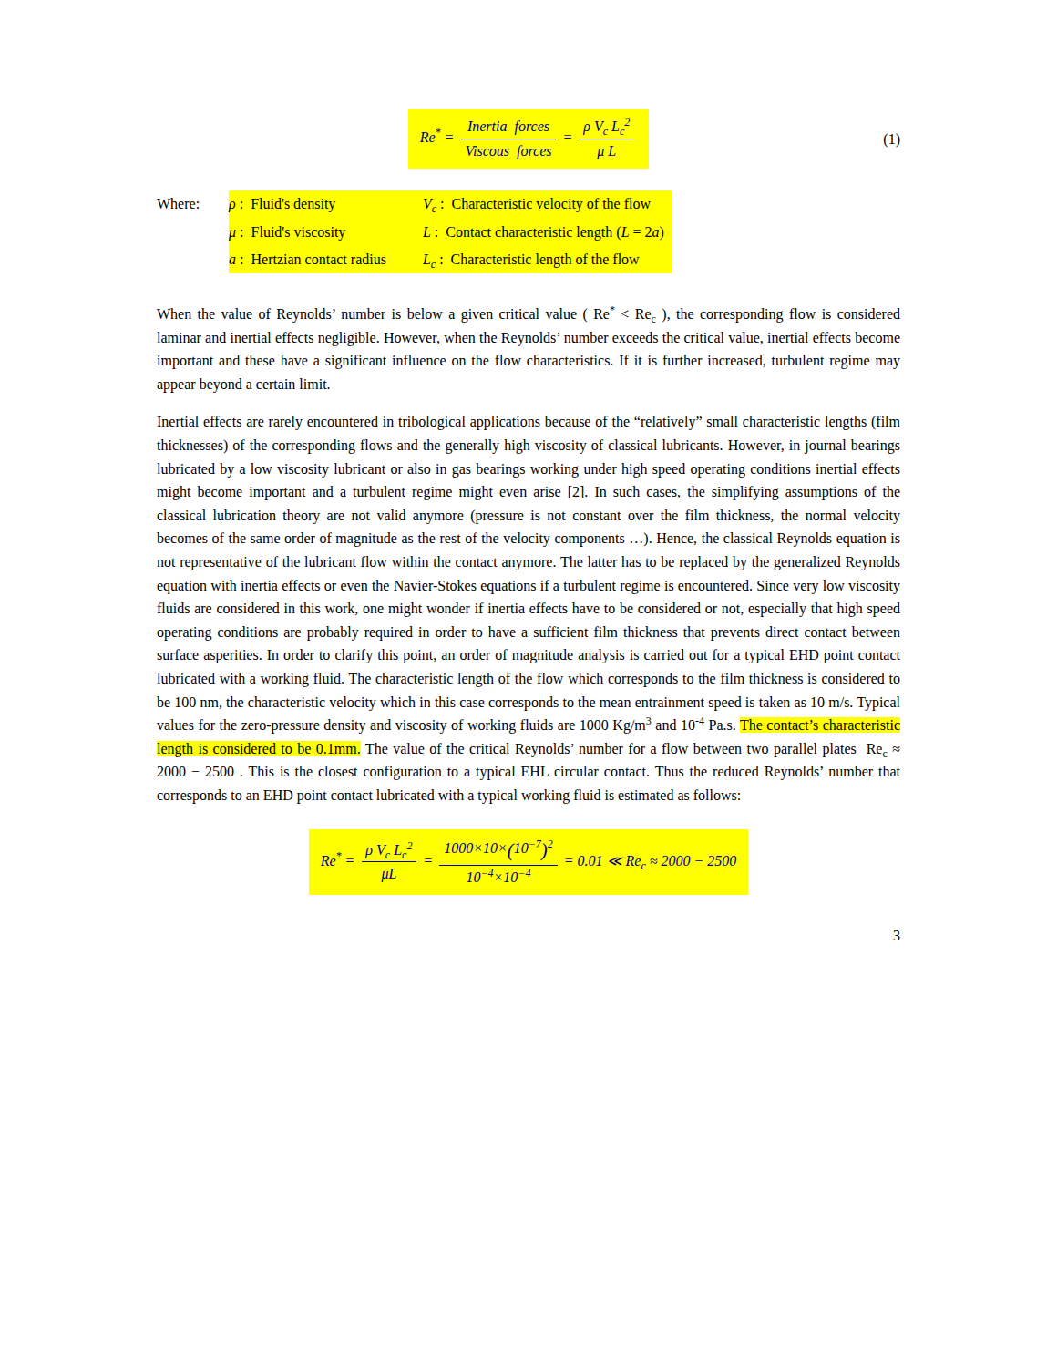Re* = Inertia forces Viscous forces = ρ Vc Lc2 μ L
(1)
| Where: | ρ : Fluid's density | V c : Characteristic velocity of the flow |
| μ : Fluid's viscosity | L : Contact characteristic length ( L = 2 a ) |
| a : Hertzian contact radius | L c : Characteristic length of the flow |
When the value of Reynolds’ number is below a given critical value ( Re* < Rec ), the corresponding flow is considered laminar and inertial effects negligible. However, when the Reynolds’ number exceeds the critical value, inertial effects become important and these have a significant influence on the flow characteristics. If it is further increased, turbulent regime may appear beyond a certain limit.
Inertial effects are rarely encountered in tribological applications because of the “relatively” small characteristic lengths (film thicknesses) of the corresponding flows and the generally high viscosity of classical lubricants. However, in journal bearings lubricated by a low viscosity lubricant or also in gas bearings working under high speed operating conditions inertial effects might become important and a turbulent regime might even arise [2]. In such cases, the simplifying assumptions of the classical lubrication theory are not valid anymore (pressure is not constant over the film thickness, the normal velocity becomes of the same order of magnitude as the rest of the velocity components …). Hence, the classical Reynolds equation is not representative of the lubricant flow within the contact anymore. The latter has to be replaced by the generalized Reynolds equation with inertia effects or even the Navier-Stokes equations if a turbulent regime is encountered. Since very low viscosity fluids are considered in this work, one might wonder if inertia effects have to be considered or not, especially that high speed operating conditions are probably required in order to have a sufficient film thickness that prevents direct contact between surface asperities. In order to clarify this point, an order of magnitude analysis is carried out for a typical EHD point contact lubricated with a working fluid. The characteristic length of the flow which corresponds to the film thickness is considered to be 100 nm, the characteristic velocity which in this case corresponds to the mean entrainment speed is taken as 10 m/s. Typical values for the zero-pressure density and viscosity of working fluids are 1000 Kg/m3 and 10-4 Pa.s. The contact’s characteristic length is considered to be 0.1mm. The value of the critical Reynolds’ number for a flow between two parallel plates Rec ≈ 2000 − 2500 . This is the closest configuration to a typical EHL circular contact. Thus the reduced Reynolds’ number that corresponds to an EHD point contact lubricated with a typical working fluid is estimated as follows:
Re* = ρ Vc Lc2 μL = 1000×10×(10−7)2 10−4×10−4 = 0.01 ≪ Rec ≈ 2000 − 2500
3